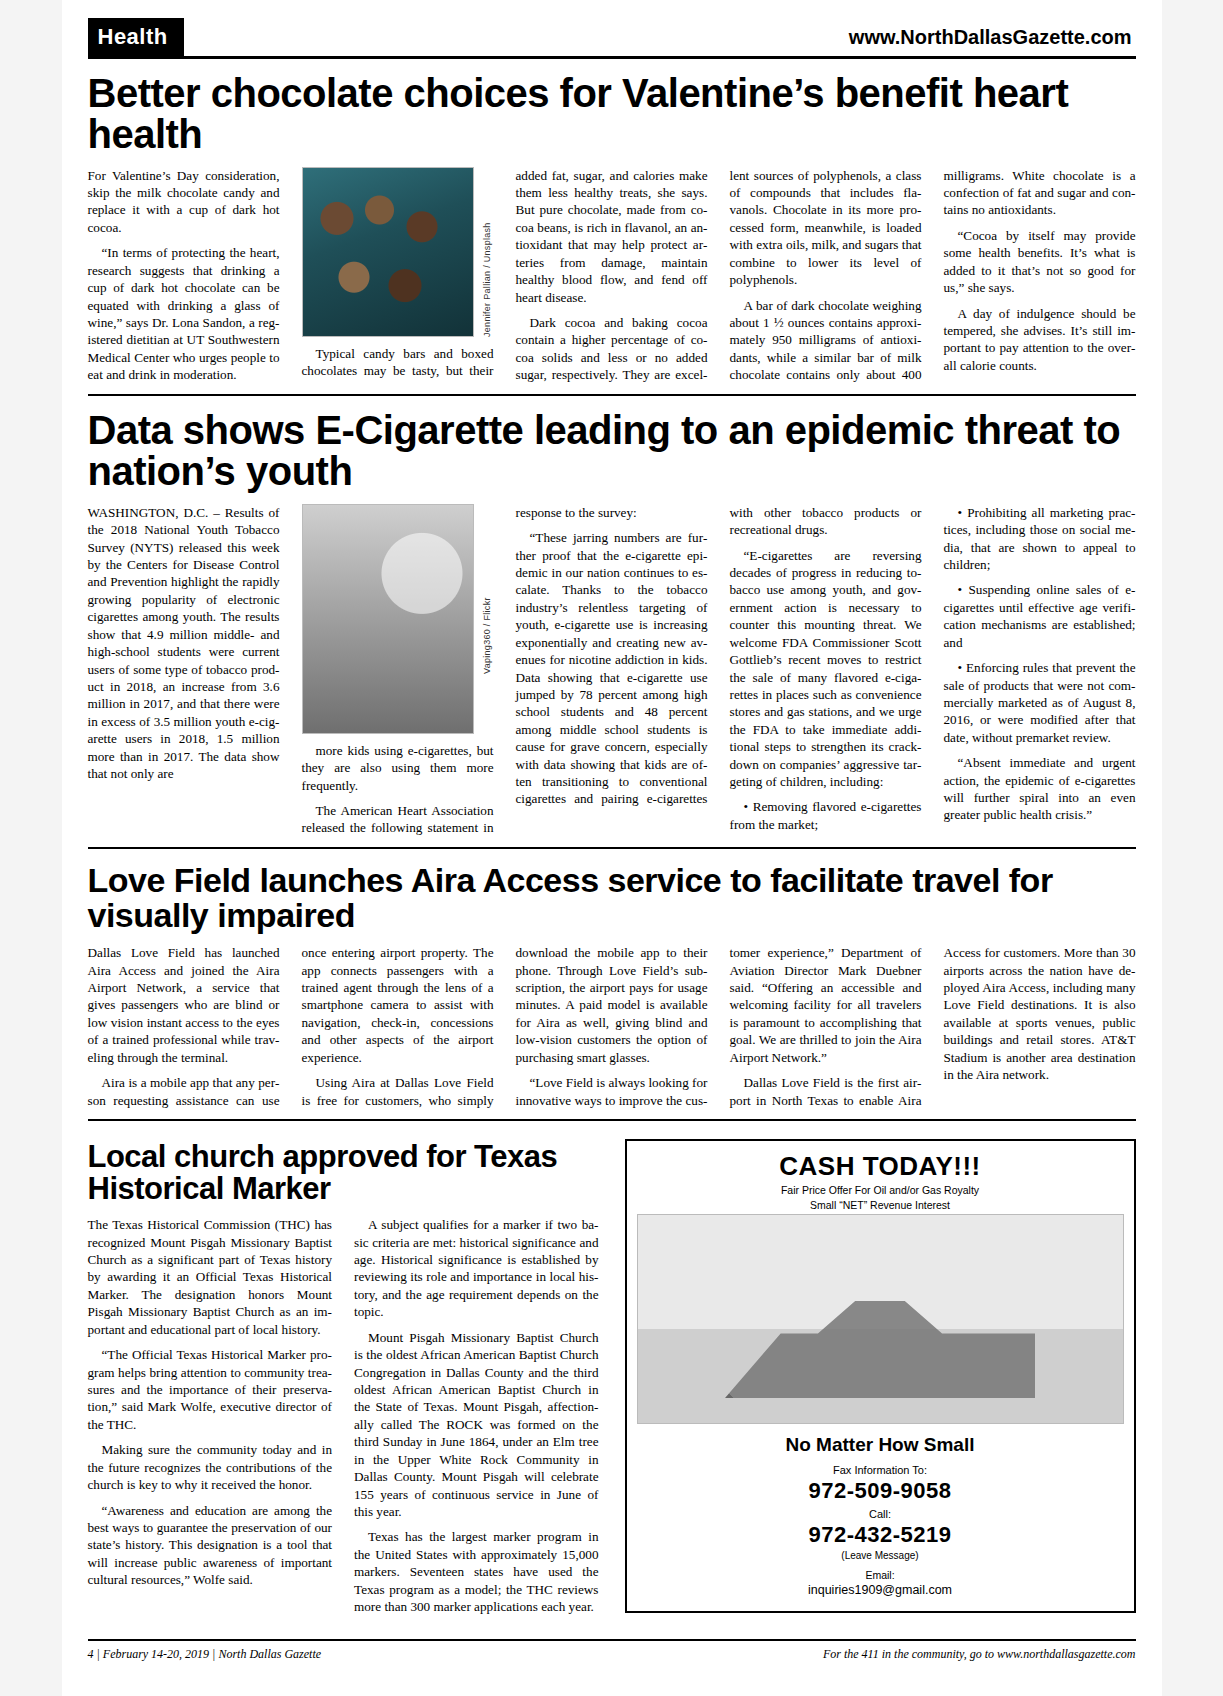Health
www.NorthDallasGazette.com
Better chocolate choices for Valentine’s benefit heart health
For Valentine’s Day consideration, skip the milk chocolate candy and replace it with a cup of dark hot cocoa.
“In terms of protecting the heart, research suggests that drinking a cup of dark hot chocolate can be equated with drinking a glass of wine,” says Dr. Lona Sandon, a registered dietitian at UT Southwestern Medical Center who urges people to eat and drink in moderation.
Jennifer Pallian / Unsplash
Typical candy bars and boxed chocolates may be tasty, but their added fat, sugar, and calories make them less healthy treats, she says. But pure chocolate, made from cocoa beans, is rich in flavanol, an antioxidant that may help protect arteries from damage, maintain healthy blood flow, and fend off heart disease.
Dark cocoa and baking cocoa contain a higher percentage of cocoa solids and less or no added sugar, respectively. They are excellent sources of polyphenols, a class of compounds that includes flavanols. Chocolate in its more processed form, meanwhile, is loaded with extra oils, milk, and sugars that combine to lower its level of polyphenols.
A bar of dark chocolate weighing about 1 ½ ounces contains approximately 950 milligrams of antioxidants, while a similar bar of milk chocolate contains only about 400 milligrams. White chocolate is a confection of fat and sugar and contains no antioxidants.
“Cocoa by itself may provide some health benefits. It’s what is added to it that’s not so good for us,” she says.
A day of indulgence should be tempered, she advises. It’s still important to pay attention to the overall calorie counts.
Data shows E-Cigarette leading to an epidemic threat to nation’s youth
WASHINGTON, D.C. – Results of the 2018 National Youth Tobacco Survey (NYTS) released this week by the Centers for Disease Control and Prevention highlight the rapidly growing popularity of electronic cigarettes among youth. The results show that 4.9 million middle- and high-school students were current users of some type of tobacco product in 2018, an increase from 3.6 million in 2017, and that there were in excess of 3.5 million youth e-cigarette users in 2018, 1.5 million more than in 2017. The data show that not only are
Vaping360 / Flickr
more kids using e-cigarettes, but they are also using them more frequently.
The American Heart Association released the following statement in response to the survey:
“These jarring numbers are further proof that the e-cigarette epidemic in our nation continues to escalate. Thanks to the tobacco industry’s relentless targeting of youth, e-cigarette use is increasing exponentially and creating new avenues for nicotine addiction in kids. Data showing that e-cigarette use jumped by 78 percent among high school students and 48 percent among middle school students is cause for grave concern, especially with data showing that kids are often transitioning to conventional cigarettes and pairing e-cigarettes with other tobacco products or recreational drugs.
“E-cigarettes are reversing decades of progress in reducing tobacco use among youth, and government action is necessary to counter this mounting threat. We welcome FDA Commissioner Scott Gottlieb’s recent moves to restrict the sale of many flavored e-cigarettes in places such as convenience stores and gas stations, and we urge the FDA to take immediate additional steps to strengthen its crackdown on companies’ aggressive targeting of children, including:
• Removing flavored e-cigarettes from the market;
• Prohibiting all marketing practices, including those on social media, that are shown to appeal to children;
• Suspending online sales of e-cigarettes until effective age verification mechanisms are established; and
• Enforcing rules that prevent the sale of products that were not commercially marketed as of August 8, 2016, or were modified after that date, without premarket review.
“Absent immediate and urgent action, the epidemic of e-cigarettes will further spiral into an even greater public health crisis.”
Love Field launches Aira Access service to facilitate travel for visually impaired
Dallas Love Field has launched Aira Access and joined the Aira Airport Network, a service that gives passengers who are blind or low vision instant access to the eyes of a trained professional while traveling through the terminal.
Aira is a mobile app that any person requesting assistance can use once entering airport property. The app connects passengers with a trained agent through the lens of a smartphone camera to assist with navigation, check-in, concessions and other aspects of the airport experience.
Using Aira at Dallas Love Field is free for customers, who simply download the mobile app to their phone. Through Love Field’s subscription, the airport pays for usage minutes. A paid model is available for Aira as well, giving blind and low-vision customers the option of purchasing smart glasses.
“Love Field is always looking for innovative ways to improve the customer experience,” Department of Aviation Director Mark Duebner said. “Offering an accessible and welcoming facility for all travelers is paramount to accomplishing that goal. We are thrilled to join the Aira Airport Network.”
Dallas Love Field is the first airport in North Texas to enable Aira Access for customers. More than 30 airports across the nation have deployed Aira Access, including many Love Field destinations. It is also available at sports venues, public buildings and retail stores. AT&T Stadium is another area destination in the Aira network.
Local church approved for Texas Historical Marker
The Texas Historical Commission (THC) has recognized Mount Pisgah Missionary Baptist Church as a significant part of Texas history by awarding it an Official Texas Historical Marker. The designation honors Mount Pisgah Missionary Baptist Church as an important and educational part of local history.
“The Official Texas Historical Marker program helps bring attention to community treasures and the importance of their preservation,” said Mark Wolfe, executive director of the THC.
Making sure the community today and in the future recognizes the contributions of the church is key to why it received the honor.
“Awareness and education are among the best ways to guarantee the preservation of our state’s history. This designation is a tool that will increase public awareness of important cultural resources,” Wolfe said.
A subject qualifies for a marker if two basic criteria are met: historical significance and age. Historical significance is established by reviewing its role and importance in local history, and the age requirement depends on the topic.
Mount Pisgah Missionary Baptist Church is the oldest African American Baptist Church Congregation in Dallas County and the third oldest African American Baptist Church in the State of Texas. Mount Pisgah, affectionally called The ROCK was formed on the third Sunday in June 1864, under an Elm tree in the Upper White Rock Community in Dallas County. Mount Pisgah will celebrate 155 years of continuous service in June of this year.
Texas has the largest marker program in the United States with approximately 15,000 markers. Seventeen states have used the Texas program as a model; the THC reviews more than 300 marker applications each year.
CASH TODAY!!!
Fair Price Offer For Oil and/or Gas Royalty
Small “NET” Revenue Interest
No Matter How Small
Fax Information To:
972-509-9058
Call:
972-432-5219
(Leave Message)
Email:
inquiries1909@gmail.com
4 | February 14-20, 2019 | North Dallas Gazette
For the 411 in the community, go to www.northdallasgazette.com